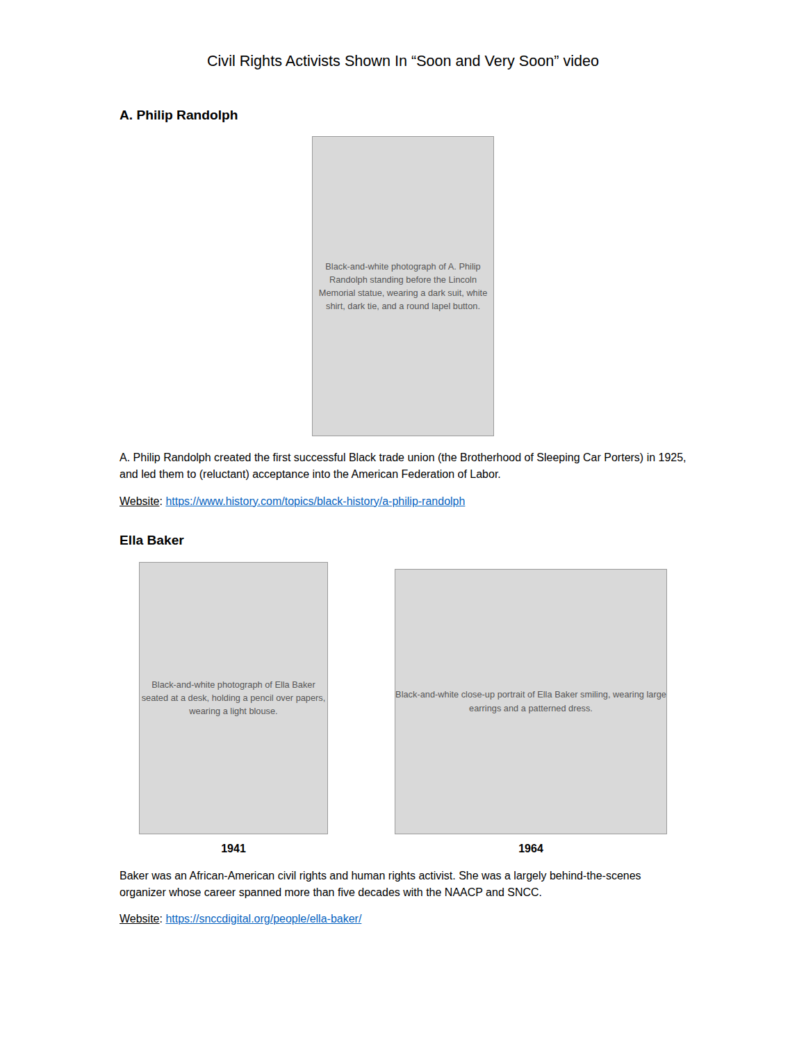Civil Rights Activists Shown In “Soon and Very Soon” video
A. Philip Randolph
Black-and-white photograph of A. Philip Randolph standing before the Lincoln Memorial statue, wearing a dark suit, white shirt, dark tie, and a round lapel button.
A. Philip Randolph created the first successful Black trade union (the Brotherhood of Sleeping Car Porters) in 1925, and led them to (reluctant) acceptance into the American Federation of Labor.
Website: https://www.history.com/topics/black-history/a-philip-randolph
Ella Baker
Black-and-white photograph of Ella Baker seated at a desk, holding a pencil over papers, wearing a light blouse.
1941
Black-and-white close-up portrait of Ella Baker smiling, wearing large earrings and a patterned dress.
1964
Baker was an African-American civil rights and human rights activist. She was a largely behind-the-scenes organizer whose career spanned more than five decades with the NAACP and SNCC.
Website: https://snccdigital.org/people/ella-baker/